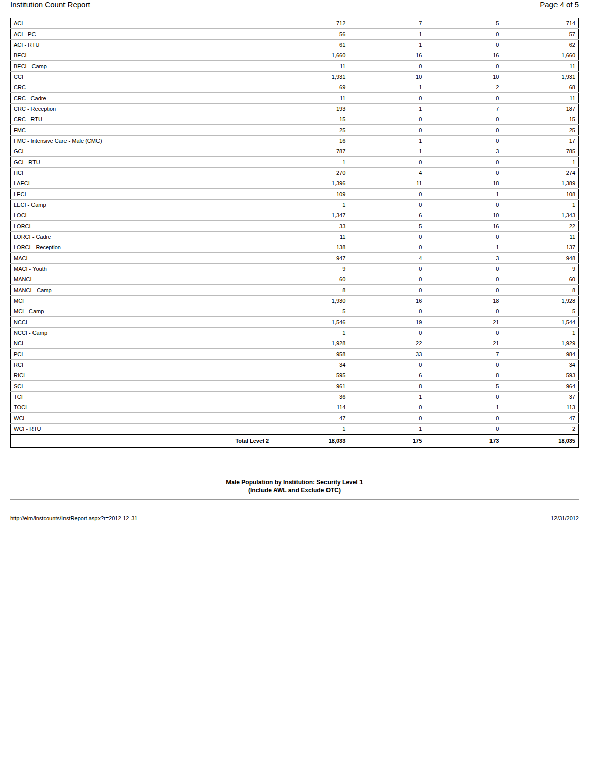Institution Count Report
Page 4 of 5
| ACI | 712 | 7 | 5 | 714 |
| ACI - PC | 56 | 1 | 0 | 57 |
| ACI - RTU | 61 | 1 | 0 | 62 |
| BECI | 1,660 | 16 | 16 | 1,660 |
| BECI - Camp | 11 | 0 | 0 | 11 |
| CCI | 1,931 | 10 | 10 | 1,931 |
| CRC | 69 | 1 | 2 | 68 |
| CRC - Cadre | 11 | 0 | 0 | 11 |
| CRC - Reception | 193 | 1 | 7 | 187 |
| CRC - RTU | 15 | 0 | 0 | 15 |
| FMC | 25 | 0 | 0 | 25 |
| FMC - Intensive Care - Male (CMC) | 16 | 1 | 0 | 17 |
| GCI | 787 | 1 | 3 | 785 |
| GCI - RTU | 1 | 0 | 0 | 1 |
| HCF | 270 | 4 | 0 | 274 |
| LAECI | 1,396 | 11 | 18 | 1,389 |
| LECI | 109 | 0 | 1 | 108 |
| LECI - Camp | 1 | 0 | 0 | 1 |
| LOCI | 1,347 | 6 | 10 | 1,343 |
| LORCI | 33 | 5 | 16 | 22 |
| LORCI - Cadre | 11 | 0 | 0 | 11 |
| LORCI - Reception | 138 | 0 | 1 | 137 |
| MACI | 947 | 4 | 3 | 948 |
| MACI - Youth | 9 | 0 | 0 | 9 |
| MANCI | 60 | 0 | 0 | 60 |
| MANCI - Camp | 8 | 0 | 0 | 8 |
| MCI | 1,930 | 16 | 18 | 1,928 |
| MCI - Camp | 5 | 0 | 0 | 5 |
| NCCI | 1,546 | 19 | 21 | 1,544 |
| NCCI - Camp | 1 | 0 | 0 | 1 |
| NCI | 1,928 | 22 | 21 | 1,929 |
| PCI | 958 | 33 | 7 | 984 |
| RCI | 34 | 0 | 0 | 34 |
| RICI | 595 | 6 | 8 | 593 |
| SCI | 961 | 8 | 5 | 964 |
| TCI | 36 | 1 | 0 | 37 |
| TOCI | 114 | 0 | 1 | 113 |
| WCI | 47 | 0 | 0 | 47 |
| WCI - RTU | 1 | 1 | 0 | 2 |
| Total Level 2 | 18,033 | 175 | 173 | 18,035 |
Male Population by Institution: Security Level 1
(Include AWL and Exclude OTC)
http://eim/instcounts/InstReport.aspx?r=2012-12-31
12/31/2012